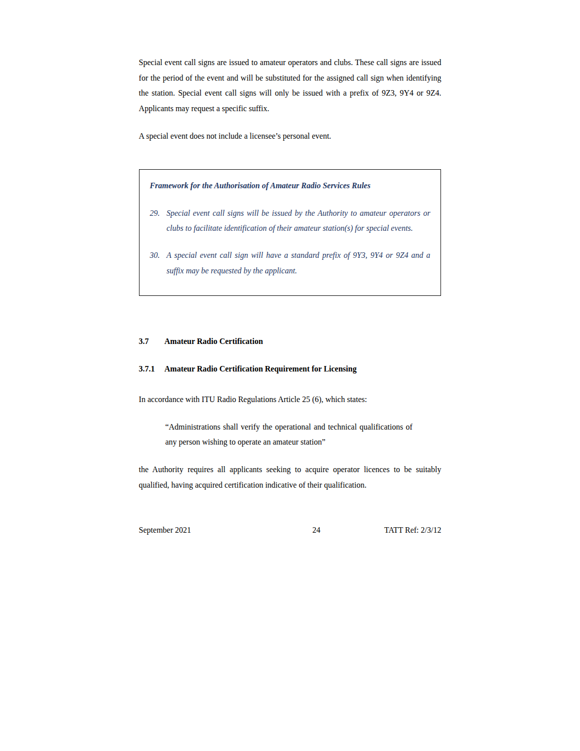Special event call signs are issued to amateur operators and clubs. These call signs are issued for the period of the event and will be substituted for the assigned call sign when identifying the station. Special event call signs will only be issued with a prefix of 9Z3, 9Y4 or 9Z4. Applicants may request a specific suffix.
A special event does not include a licensee’s personal event.
Framework for the Authorisation of Amateur Radio Services Rules
29. Special event call signs will be issued by the Authority to amateur operators or clubs to facilitate identification of their amateur station(s) for special events.
30. A special event call sign will have a standard prefix of 9Y3, 9Y4 or 9Z4 and a suffix may be requested by the applicant.
3.7 Amateur Radio Certification
3.7.1 Amateur Radio Certification Requirement for Licensing
In accordance with ITU Radio Regulations Article 25 (6), which states:
“Administrations shall verify the operational and technical qualifications of any person wishing to operate an amateur station”
the Authority requires all applicants seeking to acquire operator licences to be suitably qualified, having acquired certification indicative of their qualification.
September 2021
24
TATT Ref: 2/3/12